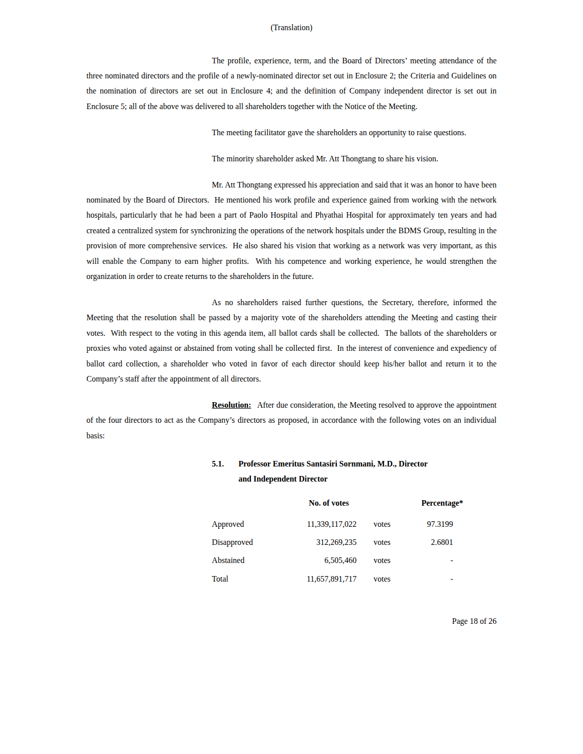(Translation)
The profile, experience, term, and the Board of Directors’ meeting attendance of the three nominated directors and the profile of a newly-nominated director set out in Enclosure 2; the Criteria and Guidelines on the nomination of directors are set out in Enclosure 4; and the definition of Company independent director is set out in Enclosure 5; all of the above was delivered to all shareholders together with the Notice of the Meeting.
The meeting facilitator gave the shareholders an opportunity to raise questions.
The minority shareholder asked Mr. Att Thongtang to share his vision.
Mr. Att Thongtang expressed his appreciation and said that it was an honor to have been nominated by the Board of Directors. He mentioned his work profile and experience gained from working with the network hospitals, particularly that he had been a part of Paolo Hospital and Phyathai Hospital for approximately ten years and had created a centralized system for synchronizing the operations of the network hospitals under the BDMS Group, resulting in the provision of more comprehensive services. He also shared his vision that working as a network was very important, as this will enable the Company to earn higher profits. With his competence and working experience, he would strengthen the organization in order to create returns to the shareholders in the future.
As no shareholders raised further questions, the Secretary, therefore, informed the Meeting that the resolution shall be passed by a majority vote of the shareholders attending the Meeting and casting their votes. With respect to the voting in this agenda item, all ballot cards shall be collected. The ballots of the shareholders or proxies who voted against or abstained from voting shall be collected first. In the interest of convenience and expediency of ballot card collection, a shareholder who voted in favor of each director should keep his/her ballot and return it to the Company’s staff after the appointment of all directors.
Resolution: After due consideration, the Meeting resolved to approve the appointment of the four directors to act as the Company’s directors as proposed, in accordance with the following votes on an individual basis:
5.1. Professor Emeritus Santasiri Sornmani, M.D., Director and Independent Director
| | No. of votes | | Percentage* |
| --- | --- | --- | --- |
| Approved | 11,339,117,022 | votes | 97.3199 |
| Disapproved | 312,269,235 | votes | 2.6801 |
| Abstained | 6,505,460 | votes | - |
| Total | 11,657,891,717 | votes | - |
Page 18 of 26